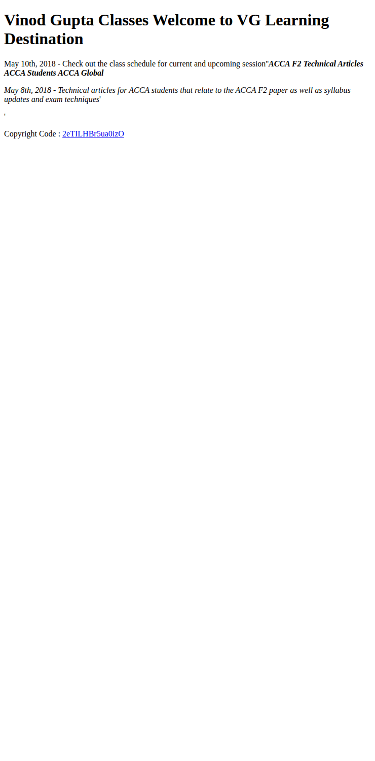Vinod Gupta Classes Welcome to VG Learning Destination
May 10th, 2018 - Check out the class schedule for current and upcoming session''ACCA F2 Technical Articles ACCA Students ACCA Global
May 8th, 2018 - Technical articles for ACCA students that relate to the ACCA F2 paper as well as syllabus updates and exam techniques'
'
Copyright Code : 2eTILHBr5ua0izO